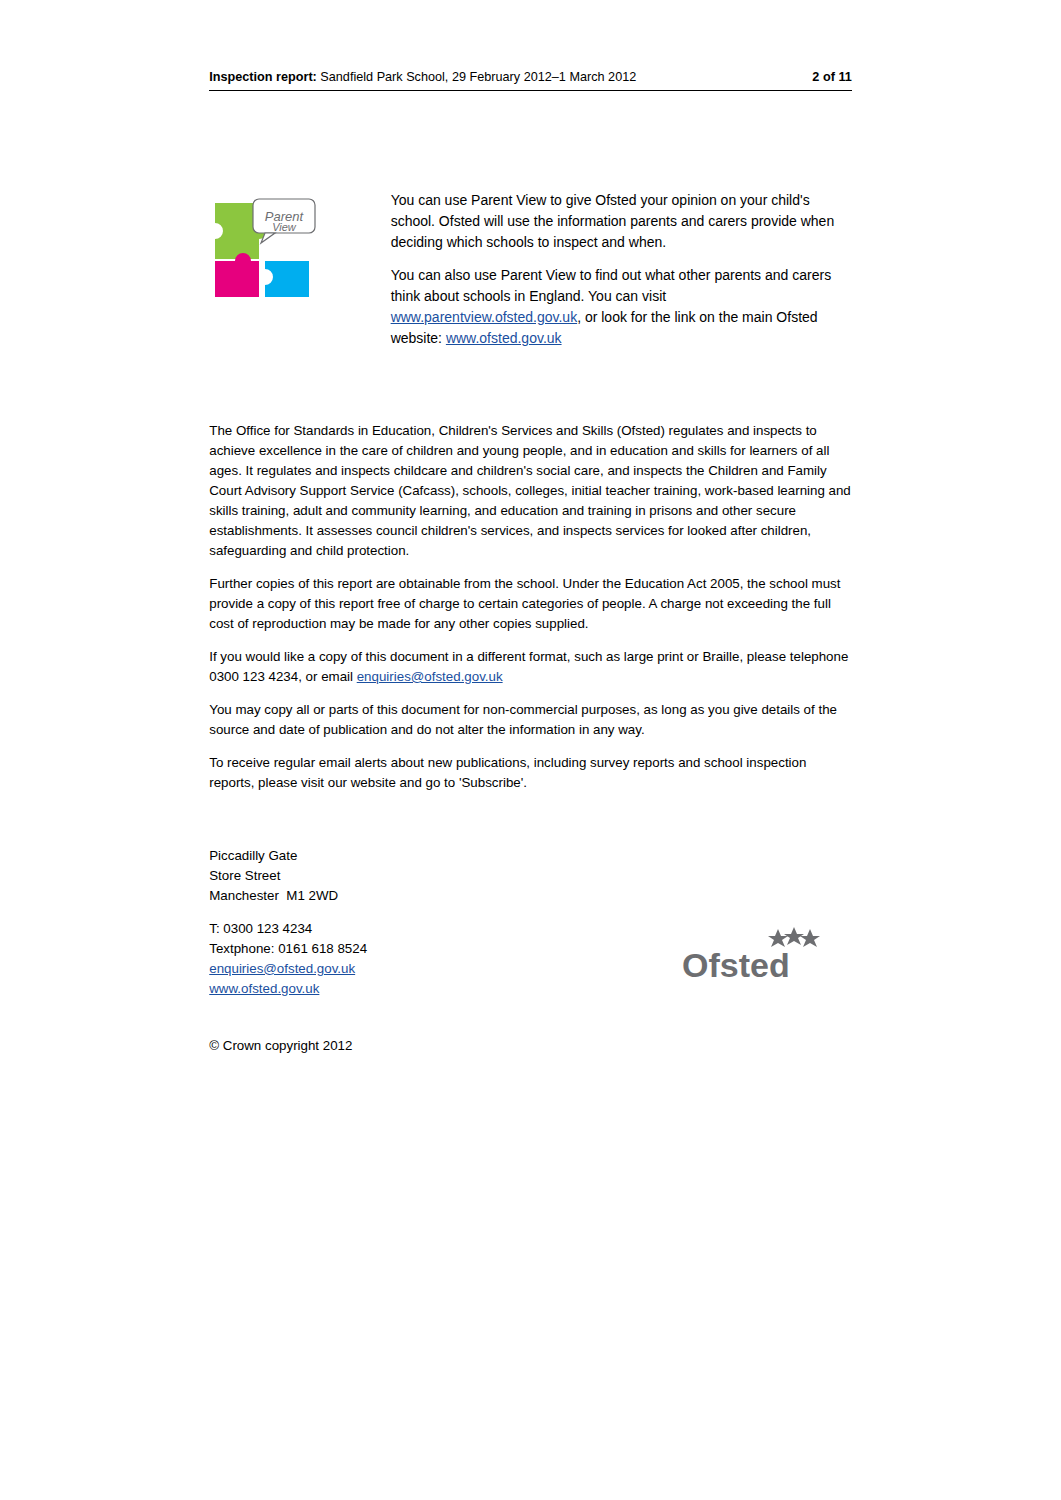Inspection report: Sandfield Park School, 29 February 2012–1 March 2012
2 of 11
Parent View
You can use Parent View to give Ofsted your opinion on your child's school. Ofsted will use the information parents and carers provide when deciding which schools to inspect and when.
You can also use Parent View to find out what other parents and carers think about schools in England. You can visit www.parentview.ofsted.gov.uk, or look for the link on the main Ofsted website: www.ofsted.gov.uk
The Office for Standards in Education, Children's Services and Skills (Ofsted) regulates and inspects to achieve excellence in the care of children and young people, and in education and skills for learners of all ages. It regulates and inspects childcare and children's social care, and inspects the Children and Family Court Advisory Support Service (Cafcass), schools, colleges, initial teacher training, work-based learning and skills training, adult and community learning, and education and training in prisons and other secure establishments. It assesses council children's services, and inspects services for looked after children, safeguarding and child protection.
Further copies of this report are obtainable from the school. Under the Education Act 2005, the school must provide a copy of this report free of charge to certain categories of people. A charge not exceeding the full cost of reproduction may be made for any other copies supplied.
If you would like a copy of this document in a different format, such as large print or Braille, please telephone 0300 123 4234, or email enquiries@ofsted.gov.uk
You may copy all or parts of this document for non-commercial purposes, as long as you give details of the source and date of publication and do not alter the information in any way.
To receive regular email alerts about new publications, including survey reports and school inspection reports, please visit our website and go to 'Subscribe'.
Piccadilly Gate
Store Street
Manchester M1 2WD
T: 0300 123 4234
Textphone: 0161 618 8524
enquiries@ofsted.gov.uk
www.ofsted.gov.uk
Ofsted
© Crown copyright 2012